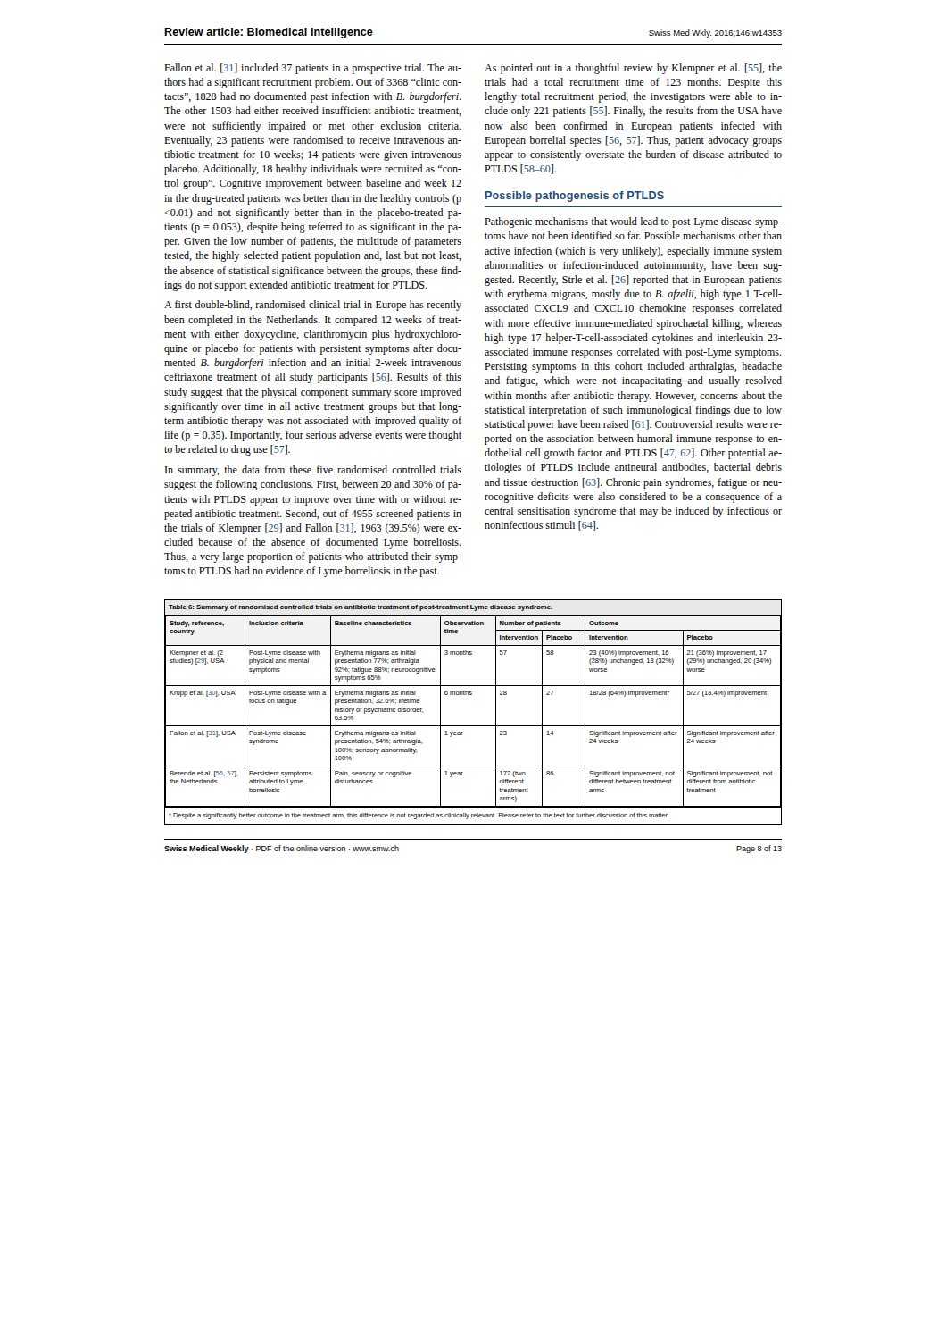Review article: Biomedical intelligence
Swiss Med Wkly. 2016;146:w14353
Fallon et al. [31] included 37 patients in a prospective trial. The authors had a significant recruitment problem. Out of 3368 “clinic contacts”, 1828 had no documented past infection with B. burgdorferi. The other 1503 had either received insufficient antibiotic treatment, were not sufficiently impaired or met other exclusion criteria. Eventually, 23 patients were randomised to receive intravenous antibiotic treatment for 10 weeks; 14 patients were given intravenous placebo. Additionally, 18 healthy individuals were recruited as “control group”. Cognitive improvement between baseline and week 12 in the drug-treated patients was better than in the healthy controls (p <0.01) and not significantly better than in the placebo-treated patients (p = 0.053), despite being referred to as significant in the paper. Given the low number of patients, the multitude of parameters tested, the highly selected patient population and, last but not least, the absence of statistical significance between the groups, these findings do not support extended antibiotic treatment for PTLDS.
A first double-blind, randomised clinical trial in Europe has recently been completed in the Netherlands. It compared 12 weeks of treatment with either doxycycline, clarithromycin plus hydroxychloroquine or placebo for patients with persistent symptoms after documented B. burgdorferi infection and an initial 2-week intravenous ceftriaxone treatment of all study participants [56]. Results of this study suggest that the physical component summary score improved significantly over time in all active treatment groups but that long-term antibiotic therapy was not associated with improved quality of life (p = 0.35). Importantly, four serious adverse events were thought to be related to drug use [57].
In summary, the data from these five randomised controlled trials suggest the following conclusions. First, between 20 and 30% of patients with PTLDS appear to improve over time with or without repeated antibiotic treatment. Second, out of 4955 screened patients in the trials of Klempner [29] and Fallon [31], 1963 (39.5%) were excluded because of the absence of documented Lyme borreliosis. Thus, a very large proportion of patients who attributed their symptoms to PTLDS had no evidence of Lyme borreliosis in the past.
As pointed out in a thoughtful review by Klempner et al. [55], the trials had a total recruitment time of 123 months. Despite this lengthy total recruitment period, the investigators were able to include only 221 patients [55]. Finally, the results from the USA have now also been confirmed in European patients infected with European borrelial species [56, 57]. Thus, patient advocacy groups appear to consistently overstate the burden of disease attributed to PTLDS [58–60].
Possible pathogenesis of PTLDS
Pathogenic mechanisms that would lead to post-Lyme disease symptoms have not been identified so far. Possible mechanisms other than active infection (which is very unlikely), especially immune system abnormalities or infection-induced autoimmunity, have been suggested. Recently, Strle et al. [26] reported that in European patients with erythema migrans, mostly due to B. afzelii, high type 1 T-cell-associated CXCL9 and CXCL10 chemokine responses correlated with more effective immune-mediated spirochaetal killing, whereas high type 17 helper-T-cell-associated cytokines and interleukin 23-associated immune responses correlated with post-Lyme symptoms. Persisting symptoms in this cohort included arthralgias, headache and fatigue, which were not incapacitating and usually resolved within months after antibiotic therapy. However, concerns about the statistical interpretation of such immunological findings due to low statistical power have been raised [61]. Controversial results were reported on the association between humoral immune response to endothelial cell growth factor and PTLDS [47, 62]. Other potential aetiologies of PTLDS include antineural antibodies, bacterial debris and tissue destruction [63]. Chronic pain syndromes, fatigue or neurocognitive deficits were also considered to be a consequence of a central sensitisation syndrome that may be induced by infectious or noninfectious stimuli [64].
Table 6: Summary of randomised controlled trials on antibiotic treatment of post-treatment Lyme disease syndrome.
| Study, reference, country | Inclusion criteria | Baseline characteristics | Observation time | Number of patients | Outcome |
| --- | --- | --- | --- | --- | --- |
| Intervention | Placebo | Intervention | Placebo |
| Klempner et al. (2 studies) [ 29 ], USA | Post-Lyme disease with physical and mental symptoms | Erythema migrans as initial presentation 77%; arthralgia 92%; fatigue 88%; neurocognitive symptoms 65% | 3 months | 57 | 58 | 23 (40%) improvement, 16 (28%) unchanged, 18 (32%) worse | 21 (36%) improvement, 17 (29%) unchanged, 20 (34%) worse |
| Krupp et al. [ 30 ], USA | Post-Lyme disease with a focus on fatigue | Erythema migrans as initial presentation, 32.6%; lifetime history of psychiatric disorder, 63.5% | 6 months | 28 | 27 | 18/28 (64%) improvement* | 5/27 (18.4%) improvement |
| Fallon et al. [ 31 ], USA | Post-Lyme disease syndrome | Erythema migrans as initial presentation, 54%; arthralgia, 100%; sensory abnormality, 100% | 1 year | 23 | 14 | Significant improvement after 24 weeks | Significant improvement after 24 weeks |
| Berende et al. [ 56 , 57 ], the Netherlands | Persistent symptoms attributed to Lyme borreliosis | Pain, sensory or cognitive disturbances | 1 year | 172 (two different treatment arms) | 86 | Significant improvement, not different between treatment arms | Significant improvement, not different from antibiotic treatment |
* Despite a significantly better outcome in the treatment arm, this difference is not regarded as clinically relevant. Please refer to the text for further discussion of this matter.
Swiss Medical Weekly · PDF of the online version · www.smw.ch
Page 8 of 13